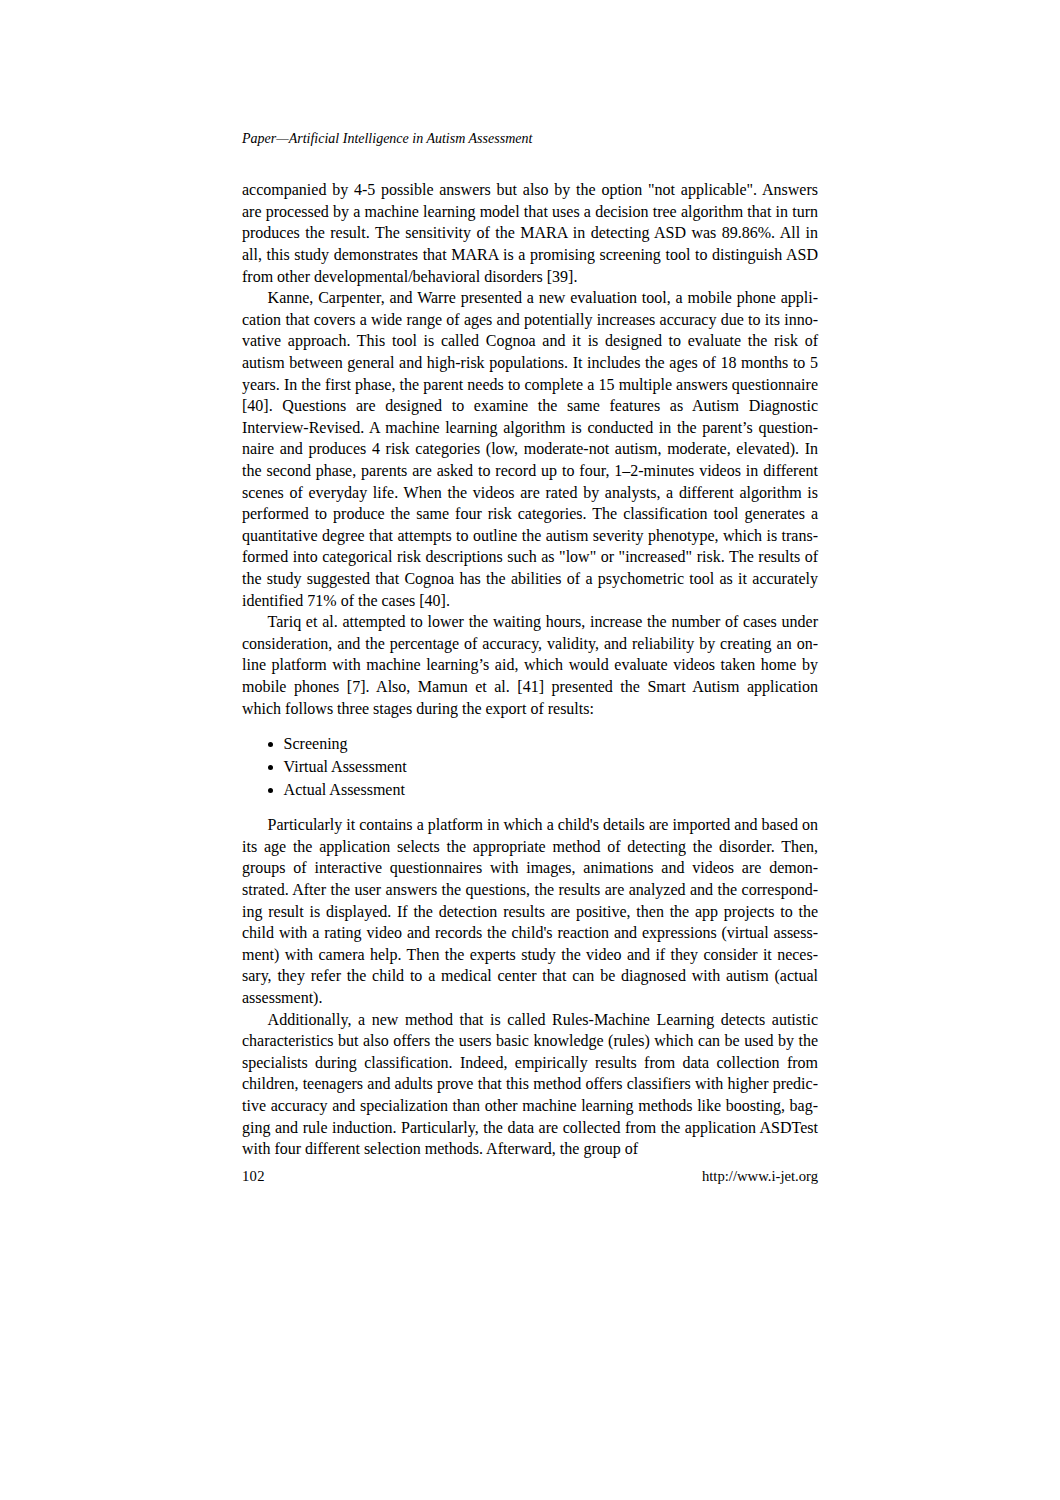Paper—Artificial Intelligence in Autism Assessment
accompanied by 4-5 possible answers but also by the option "not applicable". Answers are processed by a machine learning model that uses a decision tree algorithm that in turn produces the result. The sensitivity of the MARA in detecting ASD was 89.86%. All in all, this study demonstrates that MARA is a promising screening tool to distinguish ASD from other developmental/behavioral disorders [39].
Kanne, Carpenter, and Warre presented a new evaluation tool, a mobile phone application that covers a wide range of ages and potentially increases accuracy due to its innovative approach. This tool is called Cognoa and it is designed to evaluate the risk of autism between general and high-risk populations. It includes the ages of 18 months to 5 years. In the first phase, the parent needs to complete a 15 multiple answers questionnaire [40]. Questions are designed to examine the same features as Autism Diagnostic Interview-Revised. A machine learning algorithm is conducted in the parent’s questionnaire and produces 4 risk categories (low, moderate-not autism, moderate, elevated). In the second phase, parents are asked to record up to four, 1–2-minutes videos in different scenes of everyday life. When the videos are rated by analysts, a different algorithm is performed to produce the same four risk categories. The classification tool generates a quantitative degree that attempts to outline the autism severity phenotype, which is transformed into categorical risk descriptions such as "low" or "increased" risk. The results of the study suggested that Cognoa has the abilities of a psychometric tool as it accurately identified 71% of the cases [40].
Tariq et al. attempted to lower the waiting hours, increase the number of cases under consideration, and the percentage of accuracy, validity, and reliability by creating an online platform with machine learning’s aid, which would evaluate videos taken home by mobile phones [7]. Also, Mamun et al. [41] presented the Smart Autism application which follows three stages during the export of results:
Screening
Virtual Assessment
Actual Assessment
Particularly it contains a platform in which a child's details are imported and based on its age the application selects the appropriate method of detecting the disorder. Then, groups of interactive questionnaires with images, animations and videos are demonstrated. After the user answers the questions, the results are analyzed and the corresponding result is displayed. If the detection results are positive, then the app projects to the child with a rating video and records the child's reaction and expressions (virtual assessment) with camera help. Then the experts study the video and if they consider it necessary, they refer the child to a medical center that can be diagnosed with autism (actual assessment).
Additionally, a new method that is called Rules-Machine Learning detects autistic characteristics but also offers the users basic knowledge (rules) which can be used by the specialists during classification. Indeed, empirically results from data collection from children, teenagers and adults prove that this method offers classifiers with higher predictive accuracy and specialization than other machine learning methods like boosting, bagging and rule induction. Particularly, the data are collected from the application ASDTest with four different selection methods. Afterward, the group of
102 http://www.i-jet.org